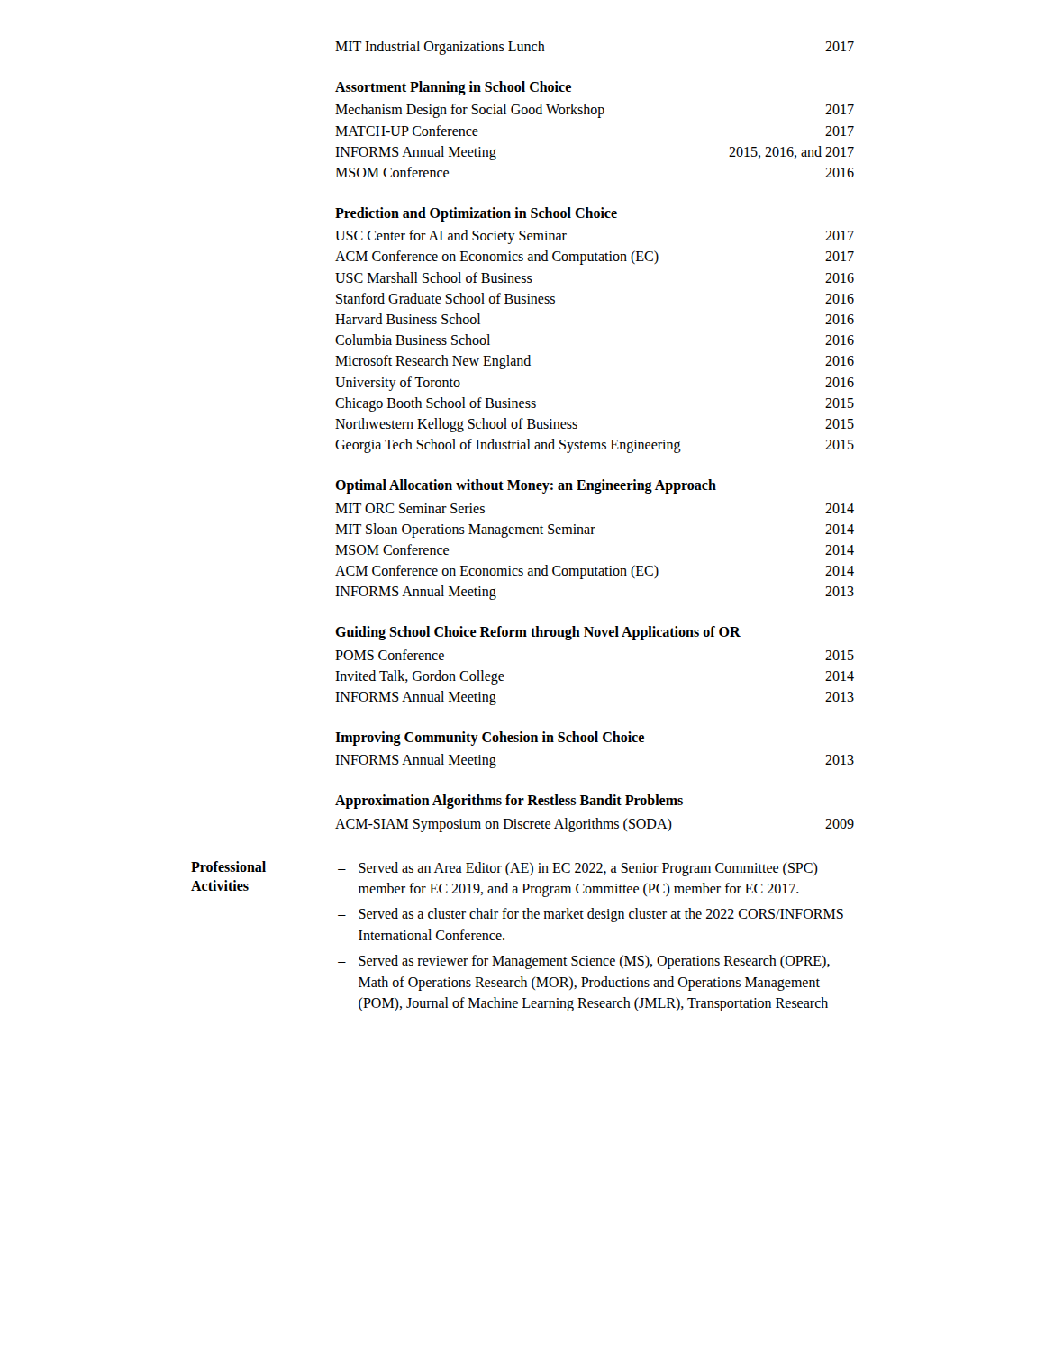MIT Industrial Organizations Lunch 2017
Assortment Planning in School Choice
Mechanism Design for Social Good Workshop 2017
MATCH-UP Conference 2017
INFORMS Annual Meeting 2015, 2016, and 2017
MSOM Conference 2016
Prediction and Optimization in School Choice
USC Center for AI and Society Seminar 2017
ACM Conference on Economics and Computation (EC) 2017
USC Marshall School of Business 2016
Stanford Graduate School of Business 2016
Harvard Business School 2016
Columbia Business School 2016
Microsoft Research New England 2016
University of Toronto 2016
Chicago Booth School of Business 2015
Northwestern Kellogg School of Business 2015
Georgia Tech School of Industrial and Systems Engineering 2015
Optimal Allocation without Money: an Engineering Approach
MIT ORC Seminar Series 2014
MIT Sloan Operations Management Seminar 2014
MSOM Conference 2014
ACM Conference on Economics and Computation (EC) 2014
INFORMS Annual Meeting 2013
Guiding School Choice Reform through Novel Applications of OR
POMS Conference 2015
Invited Talk, Gordon College 2014
INFORMS Annual Meeting 2013
Improving Community Cohesion in School Choice
INFORMS Annual Meeting 2013
Approximation Algorithms for Restless Bandit Problems
ACM-SIAM Symposium on Discrete Algorithms (SODA) 2009
Professional
Activities
Served as an Area Editor (AE) in EC 2022, a Senior Program Committee (SPC) member for EC 2019, and a Program Committee (PC) member for EC 2017.
Served as a cluster chair for the market design cluster at the 2022 CORS/INFORMS International Conference.
Served as reviewer for Management Science (MS), Operations Research (OPRE), Math of Operations Research (MOR), Productions and Operations Management (POM), Journal of Machine Learning Research (JMLR), Transportation Research